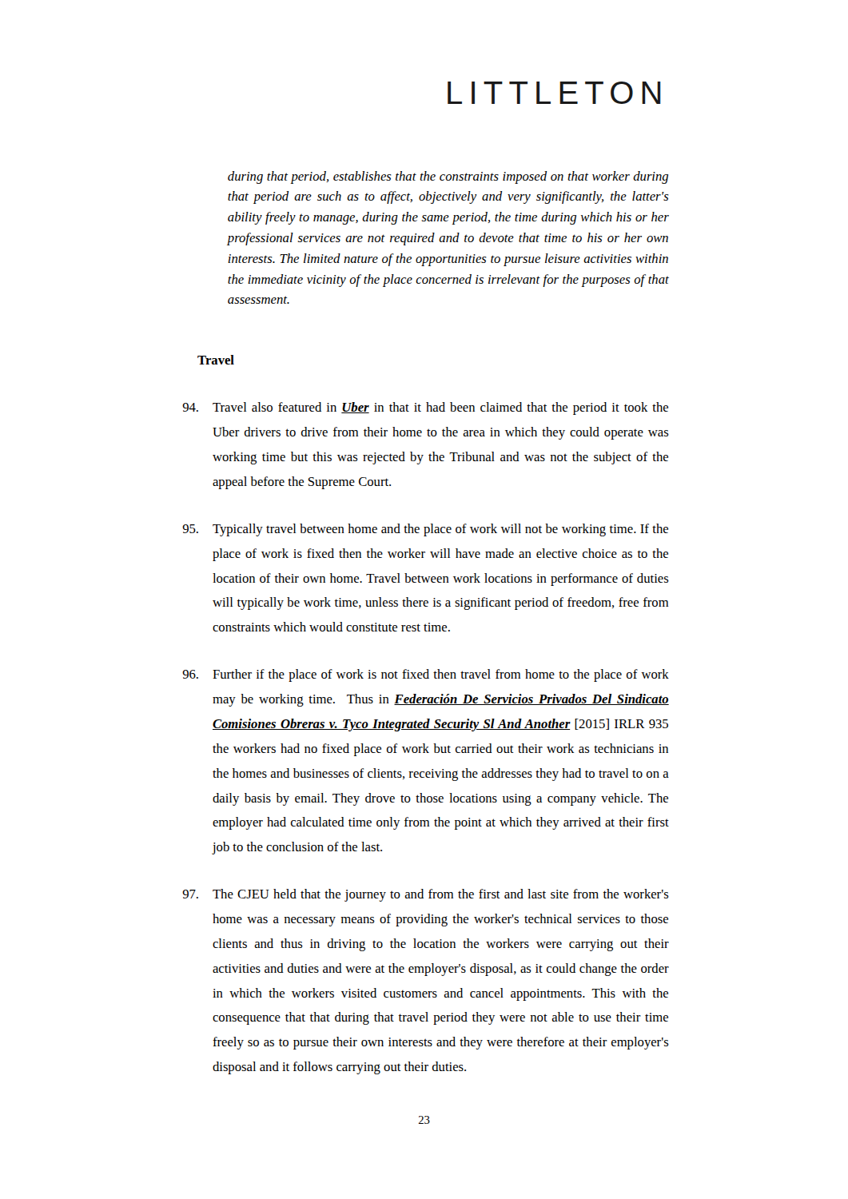LITTLETON
during that period, establishes that the constraints imposed on that worker during that period are such as to affect, objectively and very significantly, the latter's ability freely to manage, during the same period, the time during which his or her professional services are not required and to devote that time to his or her own interests. The limited nature of the opportunities to pursue leisure activities within the immediate vicinity of the place concerned is irrelevant for the purposes of that assessment.
Travel
94.
Travel also featured in Uber in that it had been claimed that the period it took the Uber drivers to drive from their home to the area in which they could operate was working time but this was rejected by the Tribunal and was not the subject of the appeal before the Supreme Court.
95.
Typically travel between home and the place of work will not be working time. If the place of work is fixed then the worker will have made an elective choice as to the location of their own home. Travel between work locations in performance of duties will typically be work time, unless there is a significant period of freedom, free from constraints which would constitute rest time.
96.
Further if the place of work is not fixed then travel from home to the place of work may be working time. Thus in Federación De Servicios Privados Del Sindicato Comisiones Obreras v. Tyco Integrated Security Sl And Another [2015] IRLR 935 the workers had no fixed place of work but carried out their work as technicians in the homes and businesses of clients, receiving the addresses they had to travel to on a daily basis by email. They drove to those locations using a company vehicle. The employer had calculated time only from the point at which they arrived at their first job to the conclusion of the last.
97.
The CJEU held that the journey to and from the first and last site from the worker's home was a necessary means of providing the worker's technical services to those clients and thus in driving to the location the workers were carrying out their activities and duties and were at the employer's disposal, as it could change the order in which the workers visited customers and cancel appointments. This with the consequence that that during that travel period they were not able to use their time freely so as to pursue their own interests and they were therefore at their employer's disposal and it follows carrying out their duties.
23